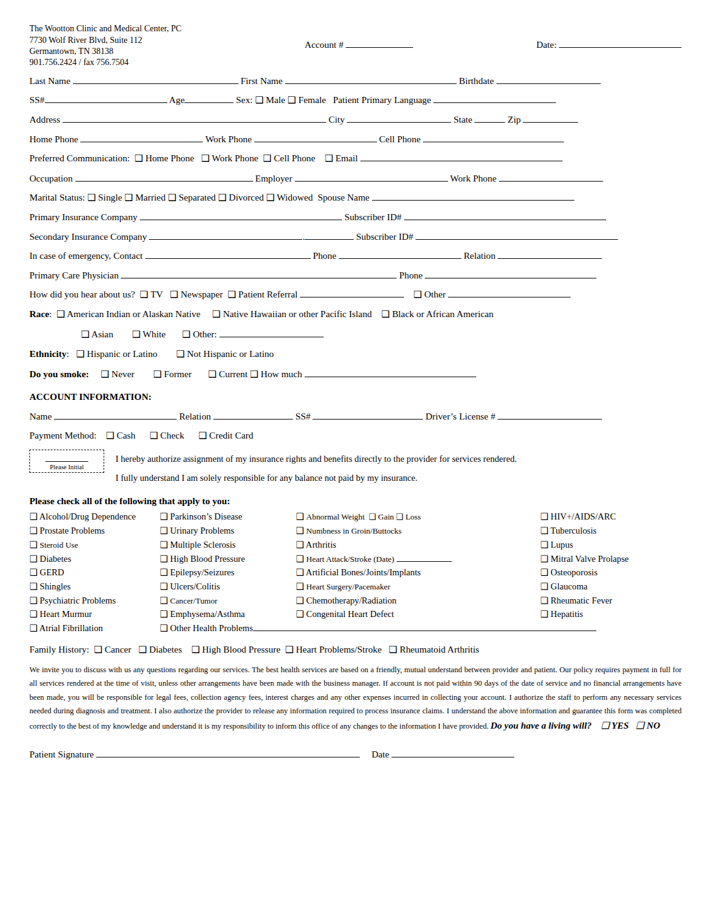The Wootton Clinic and Medical Center, PC
7730 Wolf River Blvd, Suite 112
Germantown, TN 38138
901.756.2424 / fax 756.7504
Account #
Date:
Last Name First Name Birthdate
SS# Age Sex: ❑ Male ❑ Female Patient Primary Language
Address City State Zip
Home Phone Work Phone Cell Phone
Preferred Communication: ❑ Home Phone ❑ Work Phone ❑ Cell Phone ❑ Email
Occupation Employer Work Phone
Marital Status: ❑ Single ❑ Married ❑ Separated ❑ Divorced ❑ Widowed Spouse Name
Primary Insurance Company Subscriber ID#
Secondary Insurance Company . Subscriber ID#
In case of emergency, Contact Phone Relation
Primary Care Physician Phone
How did you hear about us? ❑ TV ❑ Newspaper ❑ Patient Referral ❑ Other
Race: ❑ American Indian or Alaskan Native ❑ Native Hawaiian or other Pacific Island ❑ Black or African American
❑ Asian ❑ White ❑ Other:
Ethnicity: ❑ Hispanic or Latino ❑ Not Hispanic or Latino
Do you smoke: ❑ Never ❑ Former ❑ Current ❑ How much
ACCOUNT INFORMATION:
Name Relation SS# Driver’s License #
Payment Method: ❑ Cash ❑ Check ❑ Credit Card
Please Initial
I hereby authorize assignment of my insurance rights and benefits directly to the provider for services rendered.
I fully understand I am solely responsible for any balance not paid by my insurance.
Please check all of the following that apply to you:
| ❑ Alcohol/Drug Dependence | ❑ Parkinson’s Disease | ❑ Abnormal Weight ❑ Gain ❑ Loss | ❑ HIV+/AIDS/ARC |
| ❑ Prostate Problems | ❑ Urinary Problems | ❑ Numbness in Groin/Buttocks | ❑ Tuberculosis |
| ❑ Steroid Use | ❑ Multiple Sclerosis | ❑ Arthritis | ❑ Lupus |
| ❑ Diabetes | ❑ High Blood Pressure | ❑ Heart Attack/Stroke (Date) | ❑ Mitral Valve Prolapse |
| ❑ GERD | ❑ Epilepsy/Seizures | ❑ Artificial Bones/Joints/Implants | ❑ Osteoporosis |
| ❑ Shingles | ❑ Ulcers/Colitis | ❑ Heart Surgery/Pacemaker | ❑ Glaucoma |
| ❑ Psychiatric Problems | ❑ Cancer/Tumor | ❑ Chemotherapy/Radiation | ❑ Rheumatic Fever |
| ❑ Heart Murmur | ❑ Emphysema/Asthma | ❑ Congenital Heart Defect | ❑ Hepatitis |
| ❑ Atrial Fibrillation | ❑ Other Health Problems |
Family History: ❑ Cancer ❑ Diabetes ❑ High Blood Pressure ❑ Heart Problems/Stroke ❑ Rheumatoid Arthritis
We invite you to discuss with us any questions regarding our services. The best health services are based on a friendly, mutual understand between provider and patient. Our policy requires payment in full for all services rendered at the time of visit, unless other arrangements have been made with the business manager. If account is not paid within 90 days of the date of service and no financial arrangements have been made, you will be responsible for legal fees, collection agency fees, interest charges and any other expenses incurred in collecting your account. I authorize the staff to perform any necessary services needed during diagnosis and treatment. I also authorize the provider to release any information required to process insurance claims. I understand the above information and guarantee this form was completed correctly to the best of my knowledge and understand it is my responsibility to inform this office of any changes to the information I have provided. Do you have a living will? ❑ YES ❑ NO
Patient Signature Date